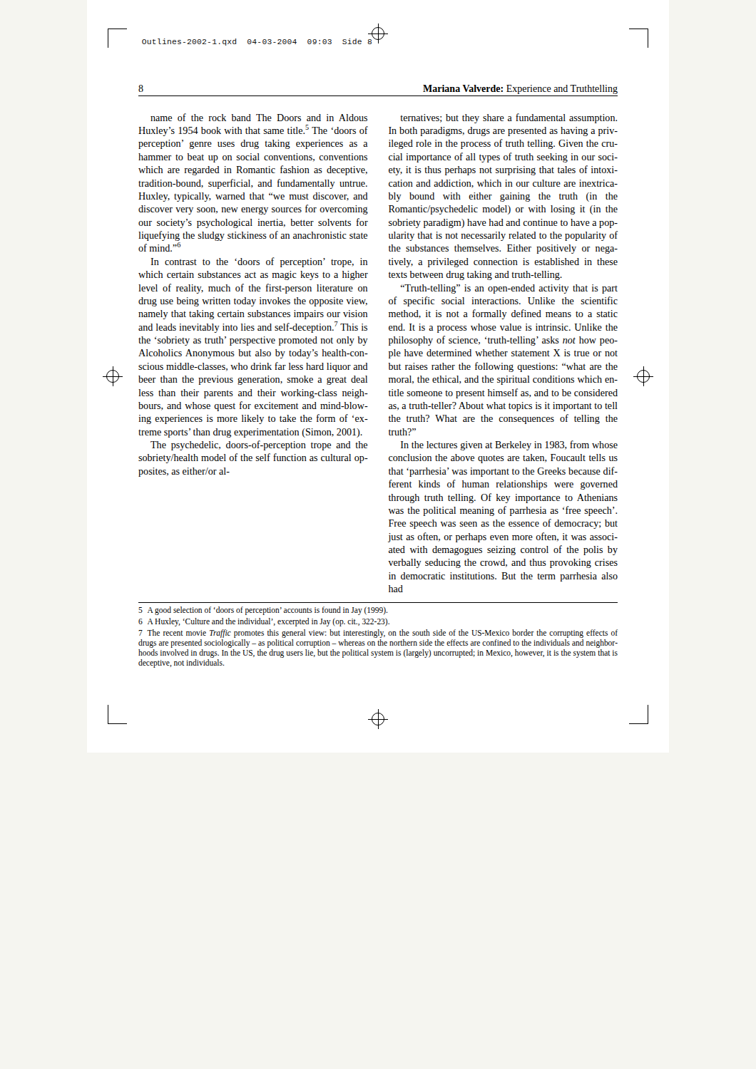Outlines-2002-1.qxd 04-03-2004 09:03 Side 8
8
Mariana Valverde: Experience and Truthtelling
name of the rock band The Doors and in Aldous Huxley’s 1954 book with that same title.5 The ‘doors of perception’ genre uses drug taking experiences as a hammer to beat up on social conventions, conventions which are regarded in Romantic fashion as deceptive, tradition-bound, superficial, and fundamentally untrue. Huxley, typically, warned that “we must discover, and discover very soon, new energy sources for overcoming our society’s psychological inertia, better solvents for liquefying the sludgy stickiness of an anachronistic state of mind.”6
In contrast to the ‘doors of perception’ trope, in which certain substances act as magic keys to a higher level of reality, much of the first-person literature on drug use being written today invokes the opposite view, namely that taking certain substances impairs our vision and leads inevitably into lies and self-deception.7 This is the ‘sobriety as truth’ perspective promoted not only by Alcoholics Anonymous but also by today’s health-conscious middle-classes, who drink far less hard liquor and beer than the previous generation, smoke a great deal less than their parents and their working-class neighbours, and whose quest for excitement and mind-blowing experiences is more likely to take the form of ‘extreme sports’ than drug experimentation (Simon, 2001).
The psychedelic, doors-of-perception trope and the sobriety/health model of the self function as cultural opposites, as either/or al-
ternatives; but they share a fundamental assumption. In both paradigms, drugs are presented as having a privileged role in the process of truth telling. Given the crucial importance of all types of truth seeking in our society, it is thus perhaps not surprising that tales of intoxication and addiction, which in our culture are inextricably bound with either gaining the truth (in the Romantic/psychedelic model) or with losing it (in the sobriety paradigm) have had and continue to have a popularity that is not necessarily related to the popularity of the substances themselves. Either positively or negatively, a privileged connection is established in these texts between drug taking and truth-telling.
“Truth-telling” is an open-ended activity that is part of specific social interactions. Unlike the scientific method, it is not a formally defined means to a static end. It is a process whose value is intrinsic. Unlike the philosophy of science, ‘truth-telling’ asks not how people have determined whether statement X is true or not but raises rather the following questions: “what are the moral, the ethical, and the spiritual conditions which entitle someone to present himself as, and to be considered as, a truth-teller? About what topics is it important to tell the truth? What are the consequences of telling the truth?”
In the lectures given at Berkeley in 1983, from whose conclusion the above quotes are taken, Foucault tells us that ‘parrhesia’ was important to the Greeks because different kinds of human relationships were governed through truth telling. Of key importance to Athenians was the political meaning of parrhesia as ‘free speech’. Free speech was seen as the essence of democracy; but just as often, or perhaps even more often, it was associated with demagogues seizing control of the polis by verbally seducing the crowd, and thus provoking crises in democratic institutions. But the term parrhesia also had
5 A good selection of ‘doors of perception’ accounts is found in Jay (1999).
6 A Huxley, ‘Culture and the individual’, excerpted in Jay (op. cit., 322-23).
7 The recent movie Traffic promotes this general view: but interestingly, on the south side of the US-Mexico border the corrupting effects of drugs are presented sociologically – as political corruption – whereas on the northern side the effects are confined to the individuals and neighborhoods involved in drugs. In the US, the drug users lie, but the political system is (largely) uncorrupted; in Mexico, however, it is the system that is deceptive, not individuals.